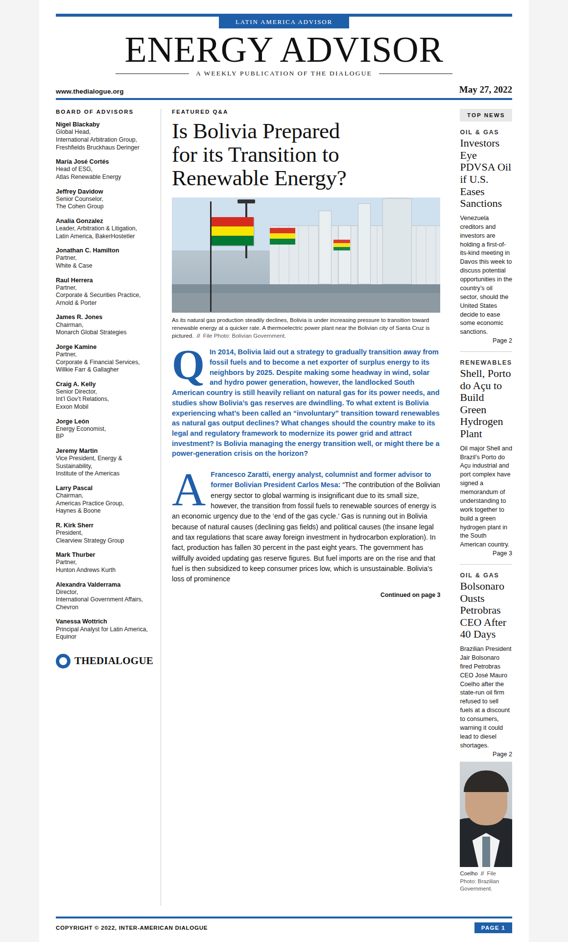LATIN AMERICA ADVISOR
ENERGY ADVISOR
A WEEKLY PUBLICATION OF THE DIALOGUE
www.thedialogue.org May 27, 2022
BOARD OF ADVISORS
Nigel Blackaby
Global Head,
International Arbitration Group,
Freshfields Bruckhaus Deringer
María José Cortés
Head of ESG,
Atlas Renewable Energy
Jeffrey Davidow
Senior Counselor,
The Cohen Group
Analia Gonzalez
Leader, Arbitration & Litigation,
Latin America, BakerHostetler
Jonathan C. Hamilton
Partner,
White & Case
Raul Herrera
Partner,
Corporate & Securities Practice,
Arnold & Porter
James R. Jones
Chairman,
Monarch Global Strategies
Jorge Kamine
Partner,
Corporate & Financial Services,
Willkie Farr & Gallagher
Craig A. Kelly
Senior Director,
Int’l Gov’t Relations,
Exxon Mobil
Jorge León
Energy Economist,
BP
Jeremy Martin
Vice President, Energy & Sustainability,
Institute of the Americas
Larry Pascal
Chairman,
Americas Practice Group,
Haynes & Boone
R. Kirk Sherr
President,
Clearview Strategy Group
Mark Thurber
Partner,
Hunton Andrews Kurth
Alexandra Valderrama
Director,
International Government Affairs,
Chevron
Vanessa Wottrich
Principal Analyst for Latin America,
Equinor
THEDIALOGUE
FEATURED Q&A
Is Bolivia Prepared
for its Transition to
Renewable Energy?
As its natural gas production steadily declines, Bolivia is under increasing pressure to transition toward renewable energy at a quicker rate. A thermoelectric power plant near the Bolivian city of Santa Cruz is pictured. // File Photo: Bolivian Government.
Q In 2014, Bolivia laid out a strategy to gradually transition away from fossil fuels and to become a net exporter of surplus energy to its neighbors by 2025. Despite making some headway in wind, solar and hydro power generation, however, the landlocked South American country is still heavily reliant on natural gas for its power needs, and studies show Bolivia’s gas reserves are dwindling. To what extent is Bolivia experiencing what’s been called an “involuntary” transition toward renewables as natural gas output declines? What changes should the country make to its legal and regulatory framework to modernize its power grid and attract investment? Is Bolivia managing the energy transition well, or might there be a power-generation crisis on the horizon?
A Francesco Zaratti, energy analyst, columnist and former advisor to former Bolivian President Carlos Mesa: “The contribution of the Bolivian energy sector to global warming is insignificant due to its small size, however, the transition from fossil fuels to renewable sources of energy is an economic urgency due to the ‘end of the gas cycle.’ Gas is running out in Bolivia because of natural causes (declining gas fields) and political causes (the insane legal and tax regulations that scare away foreign investment in hydrocarbon exploration). In fact, production has fallen 30 percent in the past eight years. The government has willfully avoided updating gas reserve figures. But fuel imports are on the rise and that fuel is then subsidized to keep consumer prices low, which is unsustainable. Bolivia’s loss of prominence
Continued on page 3
TOP NEWS
OIL & GAS
Investors Eye PDVSA Oil if U.S. Eases Sanctions
Venezuela creditors and investors are holding a first-of-its-kind meeting in Davos this week to discuss potential opportunities in the country’s oil sector, should the United States decide to ease some economic sanctions.
Page 2
RENEWABLES
Shell, Porto do Açu to Build Green Hydrogen Plant
Oil major Shell and Brazil’s Porto do Açu industrial and port complex have signed a memorandum of understanding to work together to build a green hydrogen plant in the South American country.
Page 3
OIL & GAS
Bolsonaro Ousts Petrobras CEO After 40 Days
Brazilian President Jair Bolsonaro fired Petrobras CEO José Mauro Coelho after the state-run oil firm refused to sell fuels at a discount to consumers, warning it could lead to diesel shortages.
Page 2
Coelho // File Photo: Brazilian Government.
COPYRIGHT © 2022, INTER-AMERICAN DIALOGUE PAGE 1